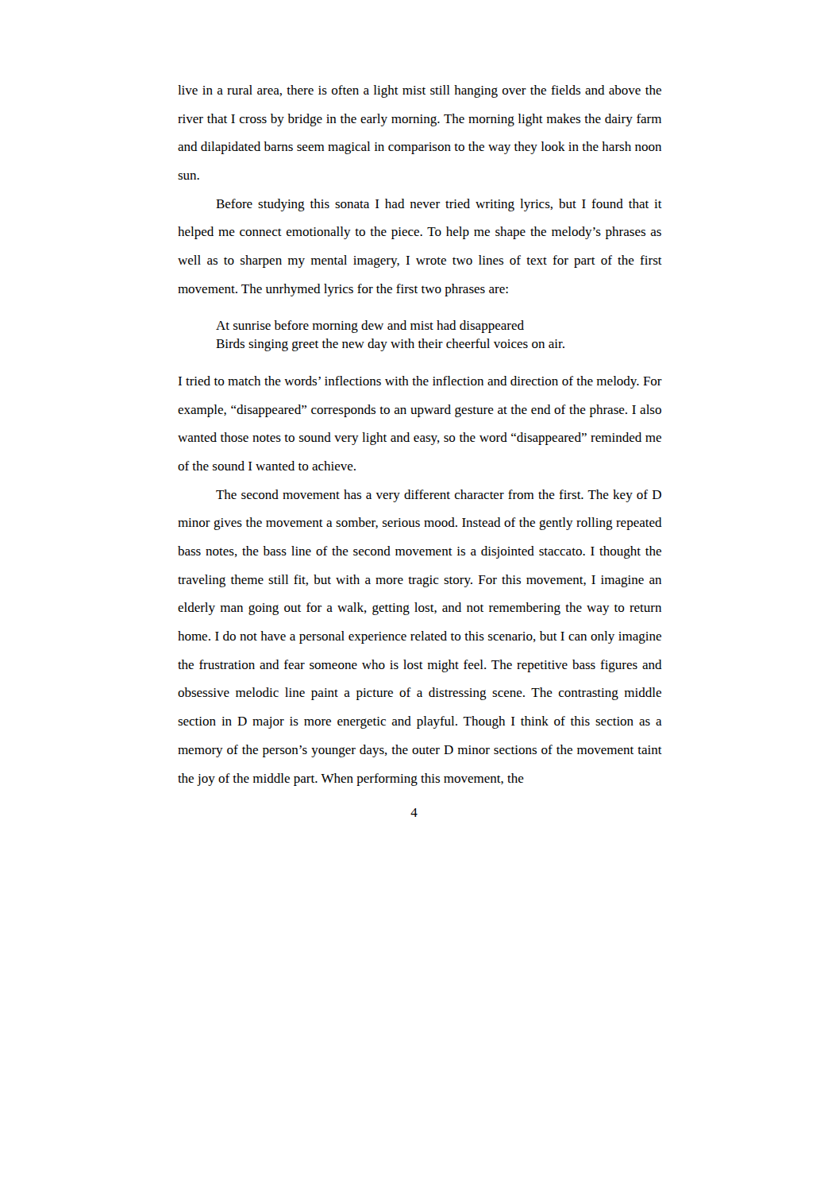live in a rural area, there is often a light mist still hanging over the fields and above the river that I cross by bridge in the early morning. The morning light makes the dairy farm and dilapidated barns seem magical in comparison to the way they look in the harsh noon sun.
Before studying this sonata I had never tried writing lyrics, but I found that it helped me connect emotionally to the piece. To help me shape the melody’s phrases as well as to sharpen my mental imagery, I wrote two lines of text for part of the first movement. The unrhymed lyrics for the first two phrases are:
At sunrise before morning dew and mist had disappeared
Birds singing greet the new day with their cheerful voices on air.
I tried to match the words’ inflections with the inflection and direction of the melody. For example, “disappeared” corresponds to an upward gesture at the end of the phrase. I also wanted those notes to sound very light and easy, so the word “disappeared” reminded me of the sound I wanted to achieve.
The second movement has a very different character from the first. The key of D minor gives the movement a somber, serious mood. Instead of the gently rolling repeated bass notes, the bass line of the second movement is a disjointed staccato. I thought the traveling theme still fit, but with a more tragic story. For this movement, I imagine an elderly man going out for a walk, getting lost, and not remembering the way to return home. I do not have a personal experience related to this scenario, but I can only imagine the frustration and fear someone who is lost might feel. The repetitive bass figures and obsessive melodic line paint a picture of a distressing scene. The contrasting middle section in D major is more energetic and playful. Though I think of this section as a memory of the person’s younger days, the outer D minor sections of the movement taint the joy of the middle part. When performing this movement, the
4